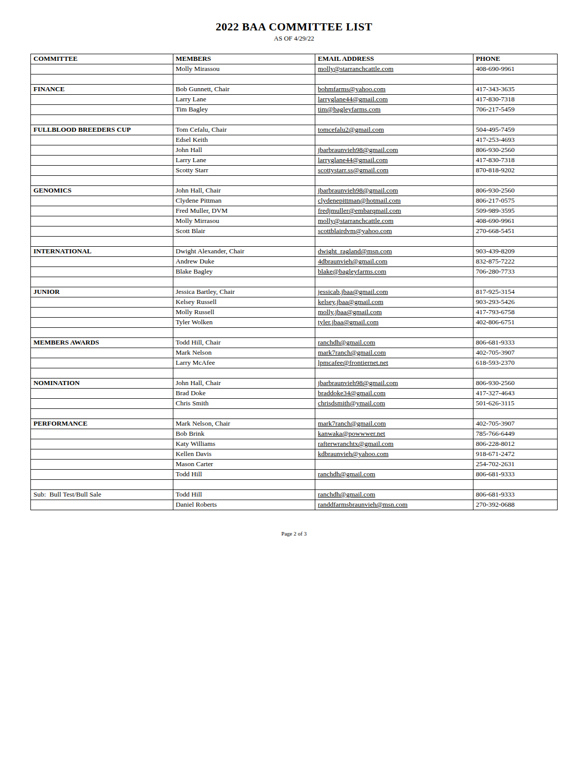2022 BAA COMMITTEE LIST
AS OF 4/29/22
| COMMITTEE | MEMBERS | EMAIL ADDRESS | PHONE |
| --- | --- | --- | --- |
| | Molly Mirassou | molly@starranchcattle.com | 408-690-9961 |
| FINANCE | Bob Gunnett, Chair | bohmfarms@yahoo.com | 417-343-3635 |
| | Larry Lane | larryglane44@gmail.com | 417-830-7318 |
| | Tim Bagley | tim@bagleyfarms.com | 706-217-5459 |
| FULLBLOOD BREEDERS CUP | Tom Cefalu, Chair | tomcefalu2@gmail.com | 504-495-7459 |
| | Edsel Keith | | 417-253-4693 |
| | John Hall | jbarbraunvieh98@gmail.com | 806-930-2560 |
| | Larry Lane | larryglane44@gmail.com | 417-830-7318 |
| | Scotty Starr | scottystarr.ss@gmail.com | 870-818-9202 |
| GENOMICS | John Hall, Chair | jbarbraunvieh98@gmail.com | 806-930-2560 |
| | Clydene Pittman | clydenepittman@hotmail.com | 806-217-0575 |
| | Fred Muller, DVM | fredjmuller@embarqmail.com | 509-989-3595 |
| | Molly Mirrasou | molly@starranchcattle.com | 408-690-9961 |
| | Scott Blair | scottblairdvm@yahoo.com | 270-668-5451 |
| INTERNATIONAL | Dwight Alexander, Chair | dwight_ragland@msn.com | 903-439-8209 |
| | Andrew Duke | 4dbraunvieh@gmail.com | 832-875-7222 |
| | Blake Bagley | blake@bagleyfarms.com | 706-280-7733 |
| JUNIOR | Jessica Bartley, Chair | jessicab.jbaa@gmail.com | 817-925-3154 |
| | Kelsey Russell | kelsey.jbaa@gmail.com | 903-293-5426 |
| | Molly Russell | molly.jbaa@gmail.com | 417-793-6758 |
| | Tyler Wolken | tyler.jbaa@gmail.com | 402-806-6751 |
| MEMBERS AWARDS | Todd Hill, Chair | ranchdh@gmail.com | 806-681-9333 |
| | Mark Nelson | mark7ranch@gmail.com | 402-705-3907 |
| | Larry McAfee | lpmcafee@frontiernet.net | 618-593-2370 |
| NOMINATION | John Hall, Chair | jbarbraunvieh98@gmail.com | 806-930-2560 |
| | Brad Doke | braddoke34@gmail.com | 417-327-4643 |
| | Chris Smith | chrisdsmith@ymail.com | 501-626-3115 |
| PERFORMANCE | Mark Nelson, Chair | mark7ranch@gmail.com | 402-705-3907 |
| | Bob Brink | kanwaka@powwwer.net | 785-766-6449 |
| | Katy Williams | rafterwranchtx@gmail.com | 806-228-8012 |
| | Kellen Davis | kdbraunvieh@yahoo.com | 918-671-2472 |
| | Mason Carter | | 254-702-2631 |
| | Todd Hill | ranchdh@gmail.com | 806-681-9333 |
| Sub: Bull Test/Bull Sale | Todd Hill | ranchdh@gmail.com | 806-681-9333 |
| | Daniel Roberts | randdfarmsbraunvieh@msn.com | 270-392-0688 |
Page 2 of 3